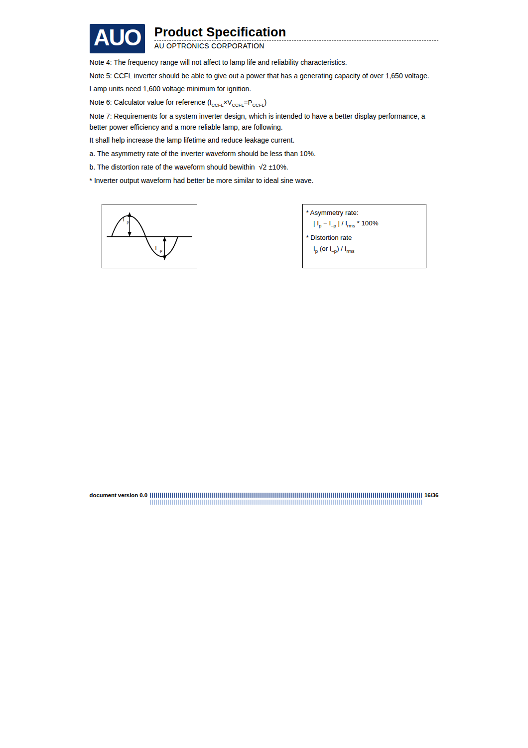AUO
Product Specification
AU OPTRONICS CORPORATION
Note 4: The frequency range will not affect to lamp life and reliability characteristics.
Note 5: CCFL inverter should be able to give out a power that has a generating capacity of over 1,650 voltage.
Lamp units need 1,600 voltage minimum for ignition.
Note 6: Calculator value for reference (ICCFL×VCCFL=PCCFL)
Note 7: Requirements for a system inverter design, which is intended to have a better display performance, a better power efficiency and a more reliable lamp, are following.
It shall help increase the lamp lifetime and reduce leakage current.
a. The asymmetry rate of the inverter waveform should be less than 10%.
b. The distortion rate of the waveform should bewithin √2 ±10%.
* Inverter output waveform had better be more similar to ideal sine wave.
I p I -p
* Asymmetry rate:
| Ip − I–p | / Irms * 100%
* Distortion rate
Ip (or I–p) / Irms
document version 0.0 16/36
document version 0.0 16/36